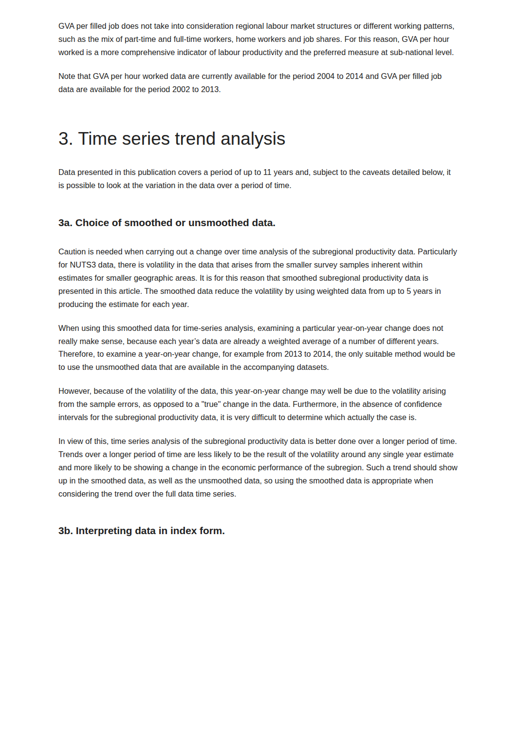GVA per filled job does not take into consideration regional labour market structures or different working patterns, such as the mix of part-time and full-time workers, home workers and job shares. For this reason, GVA per hour worked is a more comprehensive indicator of labour productivity and the preferred measure at sub-national level.
Note that GVA per hour worked data are currently available for the period 2004 to 2014 and GVA per filled job data are available for the period 2002 to 2013.
3. Time series trend analysis
Data presented in this publication covers a period of up to 11 years and, subject to the caveats detailed below, it is possible to look at the variation in the data over a period of time.
3a. Choice of smoothed or unsmoothed data.
Caution is needed when carrying out a change over time analysis of the subregional productivity data. Particularly for NUTS3 data, there is volatility in the data that arises from the smaller survey samples inherent within estimates for smaller geographic areas. It is for this reason that smoothed subregional productivity data is presented in this article. The smoothed data reduce the volatility by using weighted data from up to 5 years in producing the estimate for each year.
When using this smoothed data for time-series analysis, examining a particular year-on-year change does not really make sense, because each year’s data are already a weighted average of a number of different years. Therefore, to examine a year-on-year change, for example from 2013 to 2014, the only suitable method would be to use the unsmoothed data that are available in the accompanying datasets.
However, because of the volatility of the data, this year-on-year change may well be due to the volatility arising from the sample errors, as opposed to a "true" change in the data. Furthermore, in the absence of confidence intervals for the subregional productivity data, it is very difficult to determine which actually the case is.
In view of this, time series analysis of the subregional productivity data is better done over a longer period of time. Trends over a longer period of time are less likely to be the result of the volatility around any single year estimate and more likely to be showing a change in the economic performance of the subregion. Such a trend should show up in the smoothed data, as well as the unsmoothed data, so using the smoothed data is appropriate when considering the trend over the full data time series.
3b. Interpreting data in index form.